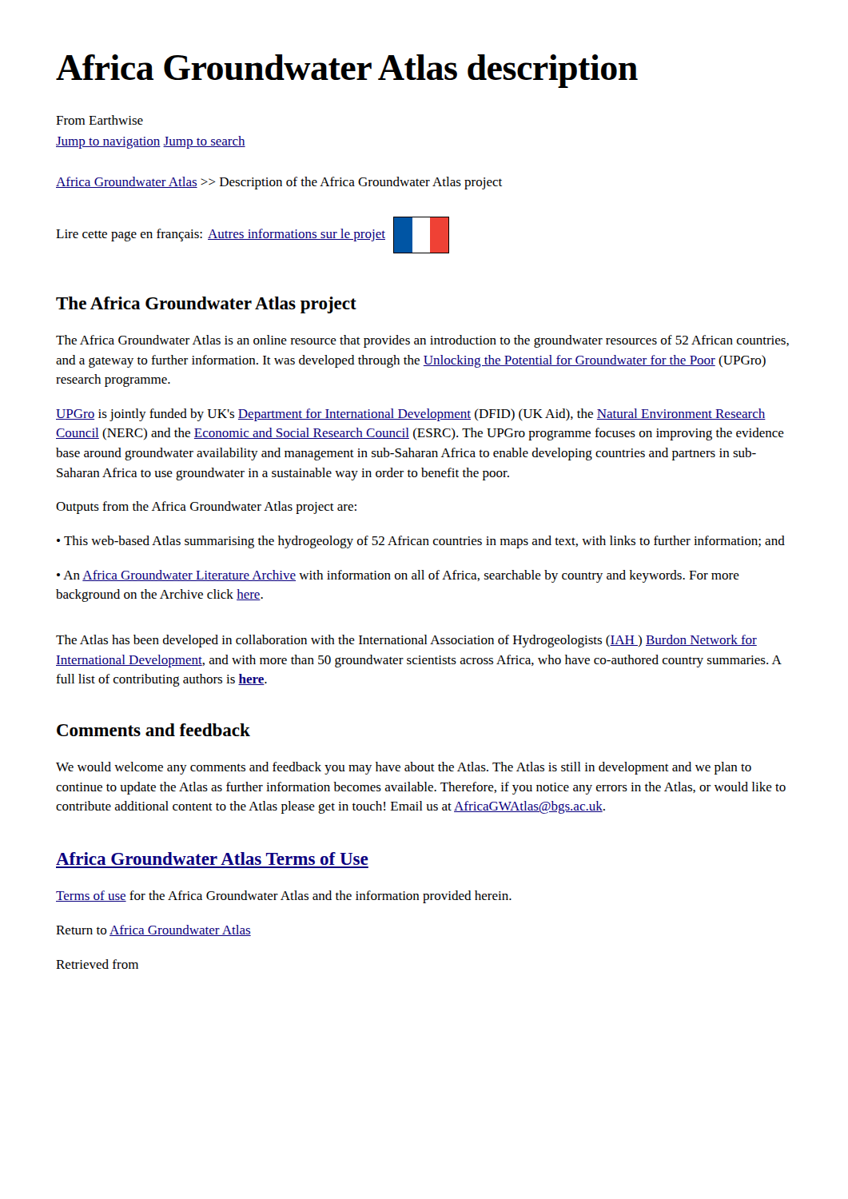Africa Groundwater Atlas description
From Earthwise
Jump to navigation Jump to search
Africa Groundwater Atlas >> Description of the Africa Groundwater Atlas project
Lire cette page en français: Autres informations sur le projet
The Africa Groundwater Atlas project
The Africa Groundwater Atlas is an online resource that provides an introduction to the groundwater resources of 52 African countries, and a gateway to further information. It was developed through the Unlocking the Potential for Groundwater for the Poor (UPGro) research programme.
UPGro is jointly funded by UK's Department for International Development (DFID) (UK Aid), the Natural Environment Research Council (NERC) and the Economic and Social Research Council (ESRC). The UPGro programme focuses on improving the evidence base around groundwater availability and management in sub-Saharan Africa to enable developing countries and partners in sub-Saharan Africa to use groundwater in a sustainable way in order to benefit the poor.
Outputs from the Africa Groundwater Atlas project are:
• This web-based Atlas summarising the hydrogeology of 52 African countries in maps and text, with links to further information; and
• An Africa Groundwater Literature Archive with information on all of Africa, searchable by country and keywords. For more background on the Archive click here.
The Atlas has been developed in collaboration with the International Association of Hydrogeologists (IAH ) Burdon Network for International Development, and with more than 50 groundwater scientists across Africa, who have co-authored country summaries. A full list of contributing authors is here.
Comments and feedback
We would welcome any comments and feedback you may have about the Atlas. The Atlas is still in development and we plan to continue to update the Atlas as further information becomes available. Therefore, if you notice any errors in the Atlas, or would like to contribute additional content to the Atlas please get in touch! Email us at AfricaGWAtlas@bgs.ac.uk.
Africa Groundwater Atlas Terms of Use
Terms of use for the Africa Groundwater Atlas and the information provided herein.
Return to Africa Groundwater Atlas
Retrieved from